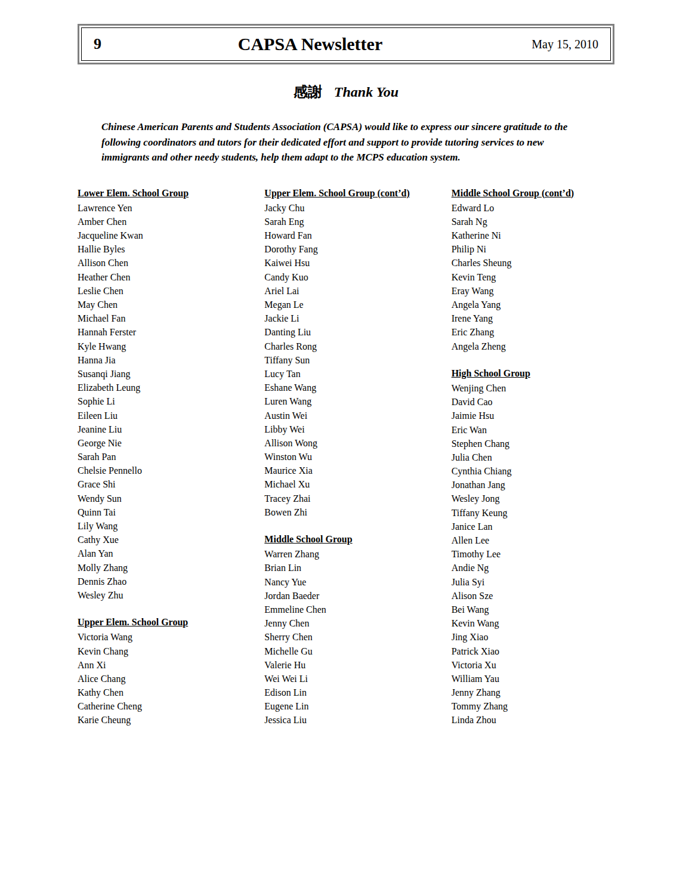9
CAPSA Newsletter
May 15, 2010
感謝 Thank You
Chinese American Parents and Students Association (CAPSA) would like to express our sincere gratitude to the following coordinators and tutors for their dedicated effort and support to provide tutoring services to new immigrants and other needy students, help them adapt to the MCPS education system.
Lower Elem. School Group
Lawrence Yen
Amber Chen
Jacqueline Kwan
Hallie Byles
Allison Chen
Heather Chen
Leslie Chen
May Chen
Michael Fan
Hannah Ferster
Kyle Hwang
Hanna Jia
Susanqi Jiang
Elizabeth Leung
Sophie Li
Eileen Liu
Jeanine Liu
George Nie
Sarah Pan
Chelsie Pennello
Grace Shi
Wendy Sun
Quinn Tai
Lily Wang
Cathy Xue
Alan Yan
Molly Zhang
Dennis Zhao
Wesley Zhu
Upper Elem. School Group
Victoria Wang
Kevin Chang
Ann Xi
Alice Chang
Kathy Chen
Catherine Cheng
Karie Cheung
Upper Elem. School Group (cont’d)
Jacky Chu
Sarah Eng
Howard Fan
Dorothy Fang
Kaiwei Hsu
Candy Kuo
Ariel Lai
Megan Le
Jackie Li
Danting Liu
Charles Rong
Tiffany Sun
Lucy Tan
Eshane Wang
Luren Wang
Austin Wei
Libby Wei
Allison Wong
Winston Wu
Maurice Xia
Michael Xu
Tracey Zhai
Bowen Zhi
Middle School Group
Warren Zhang
Brian Lin
Nancy Yue
Jordan Baeder
Emmeline Chen
Jenny Chen
Sherry Chen
Michelle Gu
Valerie Hu
Wei Wei Li
Edison Lin
Eugene Lin
Jessica Liu
Middle School Group (cont’d)
Edward Lo
Sarah Ng
Katherine Ni
Philip Ni
Charles Sheung
Kevin Teng
Eray Wang
Angela Yang
Irene Yang
Eric Zhang
Angela Zheng
High School Group
Wenjing Chen
David Cao
Jaimie Hsu
Eric Wan
Stephen Chang
Julia Chen
Cynthia Chiang
Jonathan Jang
Wesley Jong
Tiffany Keung
Janice Lan
Allen Lee
Timothy Lee
Andie Ng
Julia Syi
Alison Sze
Bei Wang
Kevin Wang
Jing Xiao
Patrick Xiao
Victoria Xu
William Yau
Jenny Zhang
Tommy Zhang
Linda Zhou